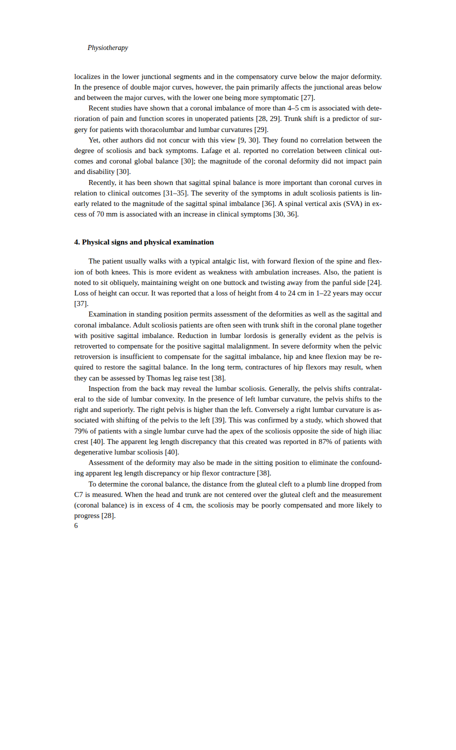Physiotherapy
localizes in the lower junctional segments and in the compensatory curve below the major deformity. In the presence of double major curves, however, the pain primarily affects the junctional areas below and between the major curves, with the lower one being more symptomatic [27].
Recent studies have shown that a coronal imbalance of more than 4–5 cm is associated with deterioration of pain and function scores in unoperated patients [28, 29]. Trunk shift is a predictor of surgery for patients with thoracolumbar and lumbar curvatures [29].
Yet, other authors did not concur with this view [9, 30]. They found no correlation between the degree of scoliosis and back symptoms. Lafage et al. reported no correlation between clinical outcomes and coronal global balance [30]; the magnitude of the coronal deformity did not impact pain and disability [30].
Recently, it has been shown that sagittal spinal balance is more important than coronal curves in relation to clinical outcomes [31–35]. The severity of the symptoms in adult scoliosis patients is linearly related to the magnitude of the sagittal spinal imbalance [36]. A spinal vertical axis (SVA) in excess of 70 mm is associated with an increase in clinical symptoms [30, 36].
4. Physical signs and physical examination
The patient usually walks with a typical antalgic list, with forward flexion of the spine and flexion of both knees. This is more evident as weakness with ambulation increases. Also, the patient is noted to sit obliquely, maintaining weight on one buttock and twisting away from the panful side [24]. Loss of height can occur. It was reported that a loss of height from 4 to 24 cm in 1–22 years may occur [37].
Examination in standing position permits assessment of the deformities as well as the sagittal and coronal imbalance. Adult scoliosis patients are often seen with trunk shift in the coronal plane together with positive sagittal imbalance. Reduction in lumbar lordosis is generally evident as the pelvis is retroverted to compensate for the positive sagittal malalignment. In severe deformity when the pelvic retroversion is insufficient to compensate for the sagittal imbalance, hip and knee flexion may be required to restore the sagittal balance. In the long term, contractures of hip flexors may result, when they can be assessed by Thomas leg raise test [38].
Inspection from the back may reveal the lumbar scoliosis. Generally, the pelvis shifts contralateral to the side of lumbar convexity. In the presence of left lumbar curvature, the pelvis shifts to the right and superiorly. The right pelvis is higher than the left. Conversely a right lumbar curvature is associated with shifting of the pelvis to the left [39]. This was confirmed by a study, which showed that 79% of patients with a single lumbar curve had the apex of the scoliosis opposite the side of high iliac crest [40]. The apparent leg length discrepancy that this created was reported in 87% of patients with degenerative lumbar scoliosis [40].
Assessment of the deformity may also be made in the sitting position to eliminate the confounding apparent leg length discrepancy or hip flexor contracture [38].
To determine the coronal balance, the distance from the gluteal cleft to a plumb line dropped from C7 is measured. When the head and trunk are not centered over the gluteal cleft and the measurement (coronal balance) is in excess of 4 cm, the scoliosis may be poorly compensated and more likely to progress [28].
6